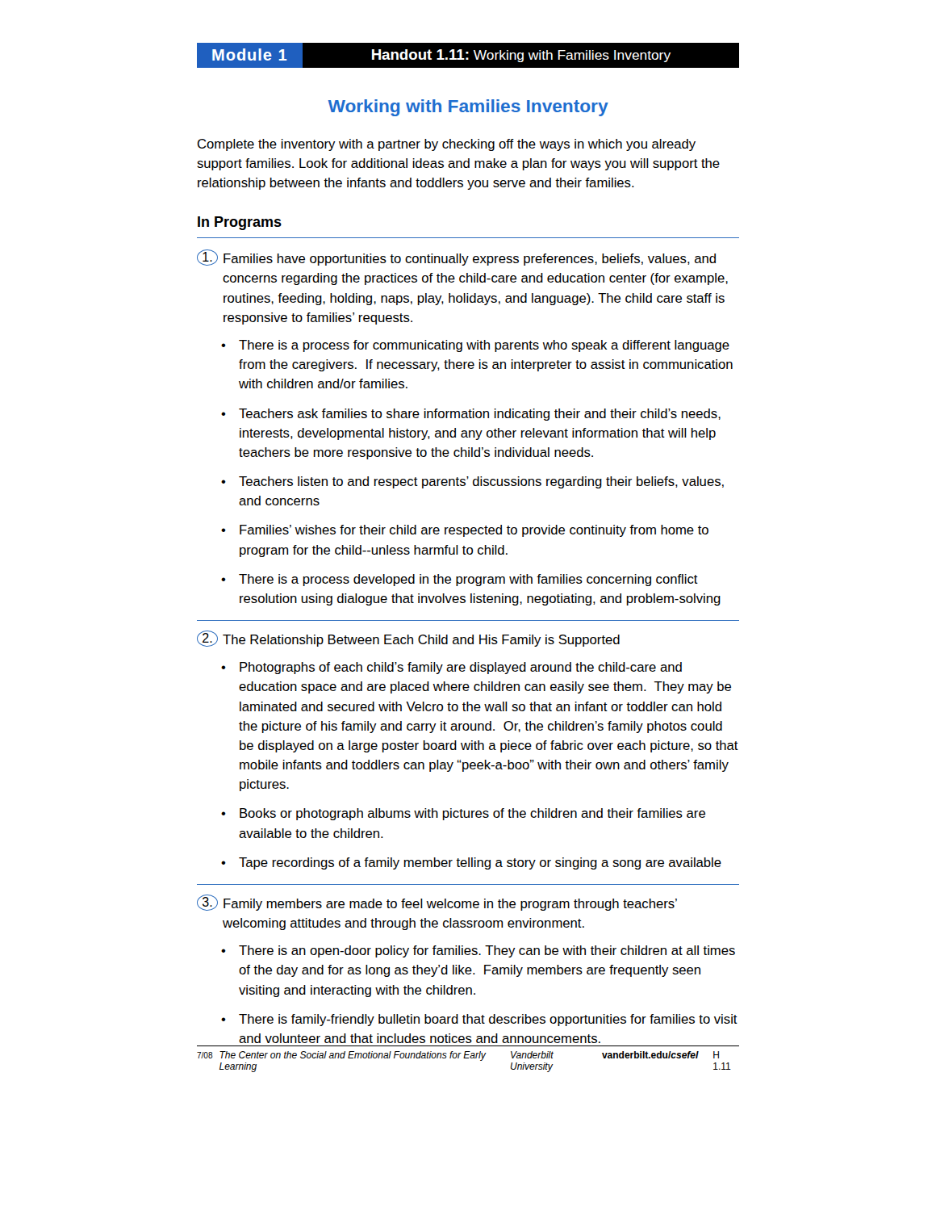Module 1
Handout 1.11: Working with Families Inventory
Working with Families Inventory
Complete the inventory with a partner by checking off the ways in which you already support families. Look for additional ideas and make a plan for ways you will support the relationship between the infants and toddlers you serve and their families.
In Programs
1.
Families have opportunities to continually express preferences, beliefs, values, and concerns regarding the practices of the child-care and education center (for example, routines, feeding, holding, naps, play, holidays, and language). The child care staff is responsive to families’ requests.
There is a process for communicating with parents who speak a different language from the caregivers. If necessary, there is an interpreter to assist in communication with children and/or families.
Teachers ask families to share information indicating their and their child’s needs, interests, developmental history, and any other relevant information that will help teachers be more responsive to the child’s individual needs.
Teachers listen to and respect parents’ discussions regarding their beliefs, values, and concerns
Families’ wishes for their child are respected to provide continuity from home to program for the child--unless harmful to child.
There is a process developed in the program with families concerning conflict resolution using dialogue that involves listening, negotiating, and problem-solving
2.
The Relationship Between Each Child and His Family is Supported
Photographs of each child’s family are displayed around the child-care and education space and are placed where children can easily see them. They may be laminated and secured with Velcro to the wall so that an infant or toddler can hold the picture of his family and carry it around. Or, the children’s family photos could be displayed on a large poster board with a piece of fabric over each picture, so that mobile infants and toddlers can play “peek-a-boo” with their own and others’ family pictures.
Books or photograph albums with pictures of the children and their families are available to the children.
Tape recordings of a family member telling a story or singing a song are available
3.
Family members are made to feel welcome in the program through teachers’ welcoming attitudes and through the classroom environment.
There is an open-door policy for families. They can be with their children at all times of the day and for as long as they’d like. Family members are frequently seen visiting and interacting with the children.
There is family-friendly bulletin board that describes opportunities for families to visit and volunteer and that includes notices and announcements.
7/08 The Center on the Social and Emotional Foundations for Early Learning Vanderbilt University vanderbilt.edu/csefel H 1.11